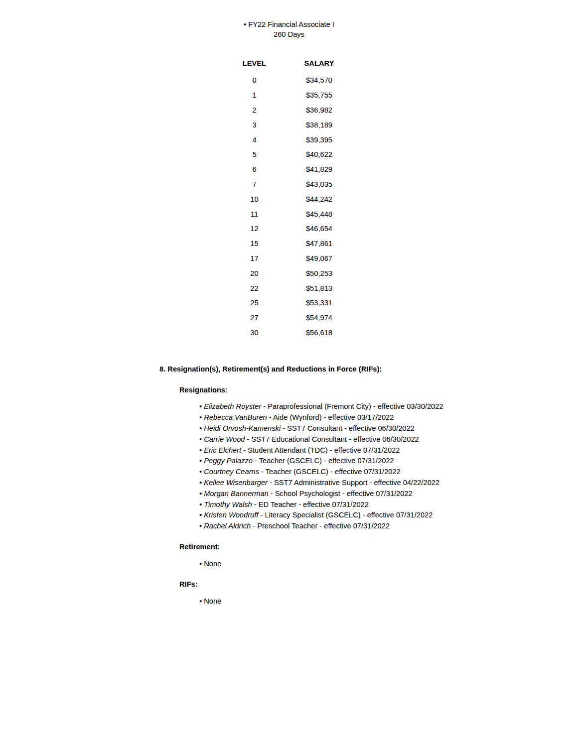• FY22 Financial Associate I
260 Days
| LEVEL | SALARY |
| --- | --- |
| 0 | $34,570 |
| 1 | $35,755 |
| 2 | $36,982 |
| 3 | $38,189 |
| 4 | $39,395 |
| 5 | $40,622 |
| 6 | $41,829 |
| 7 | $43,035 |
| 10 | $44,242 |
| 11 | $45,448 |
| 12 | $46,654 |
| 15 | $47,861 |
| 17 | $49,067 |
| 20 | $50,253 |
| 22 | $51,813 |
| 25 | $53,331 |
| 27 | $54,974 |
| 30 | $56,618 |
8. Resignation(s), Retirement(s) and Reductions in Force (RIFs):
Resignations:
Elizabeth Royster - Paraprofessional (Fremont City) - effective 03/30/2022
Rebecca VanBuren - Aide (Wynford) - effective 03/17/2022
Heidi Orvosh-Kamenski - SST7 Consultant - effective 06/30/2022
Carrie Wood - SST7 Educational Consultant - effective 06/30/2022
Eric Elchert - Student Attendant (TDC) - effective 07/31/2022
Peggy Palazzo - Teacher (GSCELC) - effective 07/31/2022
Courtney Cearns - Teacher (GSCELC) - effective 07/31/2022
Kellee Wisenbarger - SST7 Administrative Support - effective 04/22/2022
Morgan Bannerman - School Psychologist - effective 07/31/2022
Timothy Walsh - ED Teacher - effective 07/31/2022
Kristen Woodruff - Literacy Specialist (GSCELC) - effective 07/31/2022
Rachel Aldrich - Preschool Teacher - effective 07/31/2022
Retirement:
None
RIFs:
None